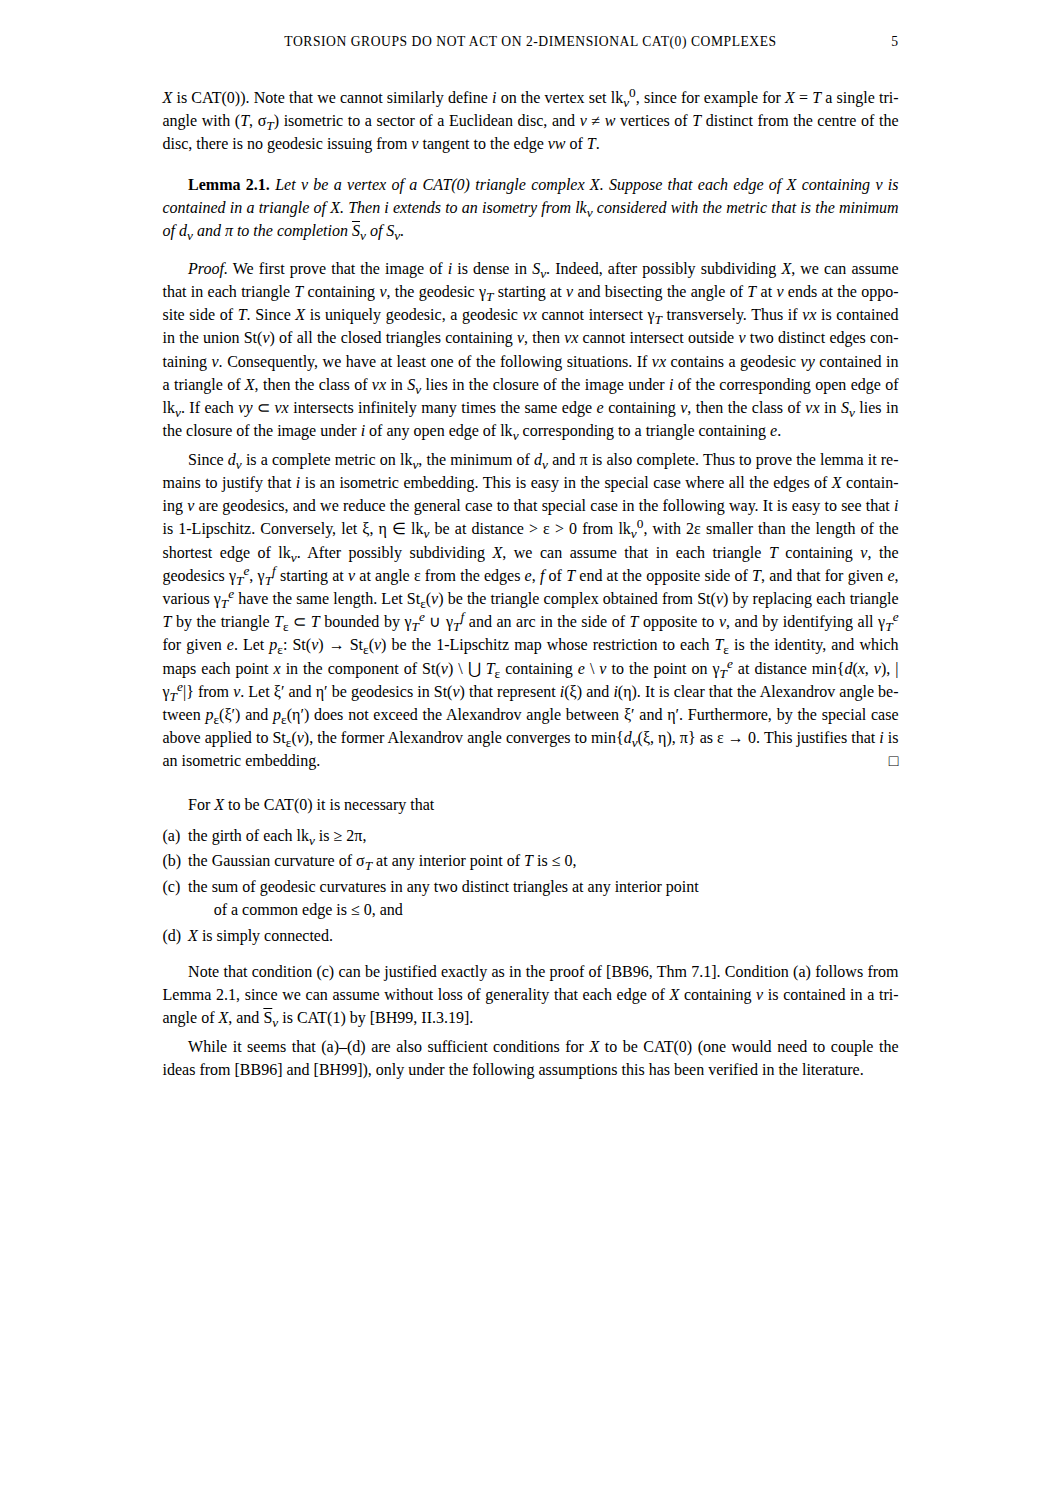TORSION GROUPS DO NOT ACT ON 2-DIMENSIONAL CAT(0) COMPLEXES 5
X is CAT(0)). Note that we cannot similarly define i on the vertex set lkv0, since for example for X = T a single triangle with (T, σT) isometric to a sector of a Euclidean disc, and v ≠ w vertices of T distinct from the centre of the disc, there is no geodesic issuing from v tangent to the edge vw of T.
Lemma 2.1. Let v be a vertex of a CAT(0) triangle complex X. Suppose that each edge of X containing v is contained in a triangle of X. Then i extends to an isometry from lkv considered with the metric that is the minimum of dv and π to the completion Sv of Sv.
Proof. We first prove that the image of i is dense in Sv. Indeed, after possibly subdividing X, we can assume that in each triangle T containing v, the geodesic γT starting at v and bisecting the angle of T at v ends at the opposite side of T. Since X is uniquely geodesic, a geodesic vx cannot intersect γT transversely. Thus if vx is contained in the union St(v) of all the closed triangles containing v, then vx cannot intersect outside v two distinct edges containing v. Consequently, we have at least one of the following situations. If vx contains a geodesic vy contained in a triangle of X, then the class of vx in Sv lies in the closure of the image under i of the corresponding open edge of lkv. If each vy ⊂ vx intersects infinitely many times the same edge e containing v, then the class of vx in Sv lies in the closure of the image under i of any open edge of lkv corresponding to a triangle containing e.
Since dv is a complete metric on lkv, the minimum of dv and π is also complete. Thus to prove the lemma it remains to justify that i is an isometric embedding. This is easy in the special case where all the edges of X containing v are geodesics, and we reduce the general case to that special case in the following way. It is easy to see that i is 1-Lipschitz. Conversely, let ξ, η ∈ lkv be at distance > ε > 0 from lkv0, with 2ε smaller than the length of the shortest edge of lkv. After possibly subdividing X, we can assume that in each triangle T containing v, the geodesics γTe, γTf starting at v at angle ε from the edges e, f of T end at the opposite side of T, and that for given e, various γTe have the same length. Let Stε(v) be the triangle complex obtained from St(v) by replacing each triangle T by the triangle Tε ⊂ T bounded by γTe ∪ γTf and an arc in the side of T opposite to v, and by identifying all γTe for given e. Let pε: St(v) → Stε(v) be the 1-Lipschitz map whose restriction to each Tε is the identity, and which maps each point x in the component of St(v) \ ⋃ Tε containing e \ v to the point on γTe at distance min{d(x, v), |γTe|} from v. Let ξ′ and η′ be geodesics in St(v) that represent i(ξ) and i(η). It is clear that the Alexandrov angle between pε(ξ′) and pε(η′) does not exceed the Alexandrov angle between ξ′ and η′. Furthermore, by the special case above applied to Stε(v), the former Alexandrov angle converges to min{dv(ξ, η), π} as ε → 0. This justifies that i is an isometric embedding. □
For X to be CAT(0) it is necessary that
(a) the girth of each lkv is ≥ 2π,
(b) the Gaussian curvature of σT at any interior point of T is ≤ 0,
(c) the sum of geodesic curvatures in any two distinct triangles at any interior point of a common edge is ≤ 0, and
(d) X is simply connected.
Note that condition (c) can be justified exactly as in the proof of [BB96, Thm 7.1]. Condition (a) follows from Lemma 2.1, since we can assume without loss of generality that each edge of X containing v is contained in a triangle of X, and Sv is CAT(1) by [BH99, II.3.19].
While it seems that (a)–(d) are also sufficient conditions for X to be CAT(0) (one would need to couple the ideas from [BB96] and [BH99]), only under the following assumptions this has been verified in the literature.